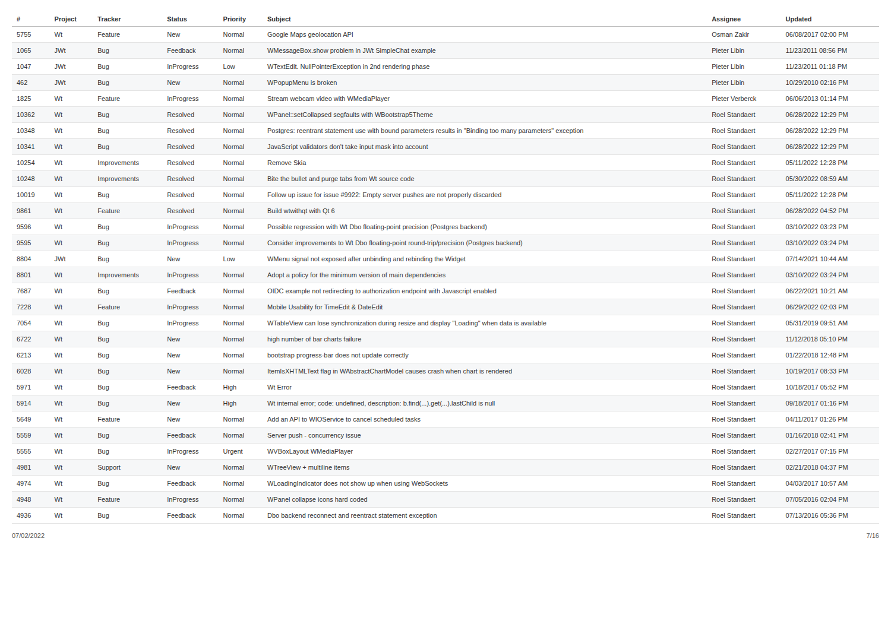| # | Project | Tracker | Status | Priority | Subject | Assignee | Updated |
| --- | --- | --- | --- | --- | --- | --- | --- |
| 5755 | Wt | Feature | New | Normal | Google Maps geolocation API | Osman Zakir | 06/08/2017 02:00 PM |
| 1065 | JWt | Bug | Feedback | Normal | WMessageBox.show problem in JWt SimpleChat example | Pieter Libin | 11/23/2011 08:56 PM |
| 1047 | JWt | Bug | InProgress | Low | WTextEdit. NullPointerException in 2nd rendering phase | Pieter Libin | 11/23/2011 01:18 PM |
| 462 | JWt | Bug | New | Normal | WPopupMenu is broken | Pieter Libin | 10/29/2010 02:16 PM |
| 1825 | Wt | Feature | InProgress | Normal | Stream webcam video with WMediaPlayer | Pieter Verberck | 06/06/2013 01:14 PM |
| 10362 | Wt | Bug | Resolved | Normal | WPanel::setCollapsed segfaults with WBootstrap5Theme | Roel Standaert | 06/28/2022 12:29 PM |
| 10348 | Wt | Bug | Resolved | Normal | Postgres: reentrant statement use with bound parameters results in "Binding too many parameters" exception | Roel Standaert | 06/28/2022 12:29 PM |
| 10341 | Wt | Bug | Resolved | Normal | JavaScript validators don't take input mask into account | Roel Standaert | 06/28/2022 12:29 PM |
| 10254 | Wt | Improvements | Resolved | Normal | Remove Skia | Roel Standaert | 05/11/2022 12:28 PM |
| 10248 | Wt | Improvements | Resolved | Normal | Bite the bullet and purge tabs from Wt source code | Roel Standaert | 05/30/2022 08:59 AM |
| 10019 | Wt | Bug | Resolved | Normal | Follow up issue for issue #9922: Empty server pushes are not properly discarded | Roel Standaert | 05/11/2022 12:28 PM |
| 9861 | Wt | Feature | Resolved | Normal | Build wtwithqt with Qt 6 | Roel Standaert | 06/28/2022 04:52 PM |
| 9596 | Wt | Bug | InProgress | Normal | Possible regression with Wt Dbo floating-point precision (Postgres backend) | Roel Standaert | 03/10/2022 03:23 PM |
| 9595 | Wt | Bug | InProgress | Normal | Consider improvements to Wt Dbo floating-point round-trip/precision (Postgres backend) | Roel Standaert | 03/10/2022 03:24 PM |
| 8804 | JWt | Bug | New | Low | WMenu signal not exposed after unbinding and rebinding the Widget | Roel Standaert | 07/14/2021 10:44 AM |
| 8801 | Wt | Improvements | InProgress | Normal | Adopt a policy for the minimum version of main dependencies | Roel Standaert | 03/10/2022 03:24 PM |
| 7687 | Wt | Bug | Feedback | Normal | OIDC example not redirecting to authorization endpoint with Javascript enabled | Roel Standaert | 06/22/2021 10:21 AM |
| 7228 | Wt | Feature | InProgress | Normal | Mobile Usability for TimeEdit & DateEdit | Roel Standaert | 06/29/2022 02:03 PM |
| 7054 | Wt | Bug | InProgress | Normal | WTableView can lose synchronization during resize and display "Loading" when data is available | Roel Standaert | 05/31/2019 09:51 AM |
| 6722 | Wt | Bug | New | Normal | high number of bar charts failure | Roel Standaert | 11/12/2018 05:10 PM |
| 6213 | Wt | Bug | New | Normal | bootstrap progress-bar does not update correctly | Roel Standaert | 01/22/2018 12:48 PM |
| 6028 | Wt | Bug | New | Normal | ItemIsXHTMLText flag in WAbstractChartModel causes crash when chart is rendered | Roel Standaert | 10/19/2017 08:33 PM |
| 5971 | Wt | Bug | Feedback | High | Wt Error | Roel Standaert | 10/18/2017 05:52 PM |
| 5914 | Wt | Bug | New | High | Wt internal error; code: undefined, description: b.find(...).get(...).lastChild is null | Roel Standaert | 09/18/2017 01:16 PM |
| 5649 | Wt | Feature | New | Normal | Add an API to WIOService to cancel scheduled tasks | Roel Standaert | 04/11/2017 01:26 PM |
| 5559 | Wt | Bug | Feedback | Normal | Server push - concurrency issue | Roel Standaert | 01/16/2018 02:41 PM |
| 5555 | Wt | Bug | InProgress | Urgent | WVBoxLayout WMediaPlayer | Roel Standaert | 02/27/2017 07:15 PM |
| 4981 | Wt | Support | New | Normal | WTreeView + multiline items | Roel Standaert | 02/21/2018 04:37 PM |
| 4974 | Wt | Bug | Feedback | Normal | WLoadingIndicator does not show up when using WebSockets | Roel Standaert | 04/03/2017 10:57 AM |
| 4948 | Wt | Feature | InProgress | Normal | WPanel collapse icons hard coded | Roel Standaert | 07/05/2016 02:04 PM |
| 4936 | Wt | Bug | Feedback | Normal | Dbo backend reconnect and reentract statement exception | Roel Standaert | 07/13/2016 05:36 PM |
07/02/2022 7/16